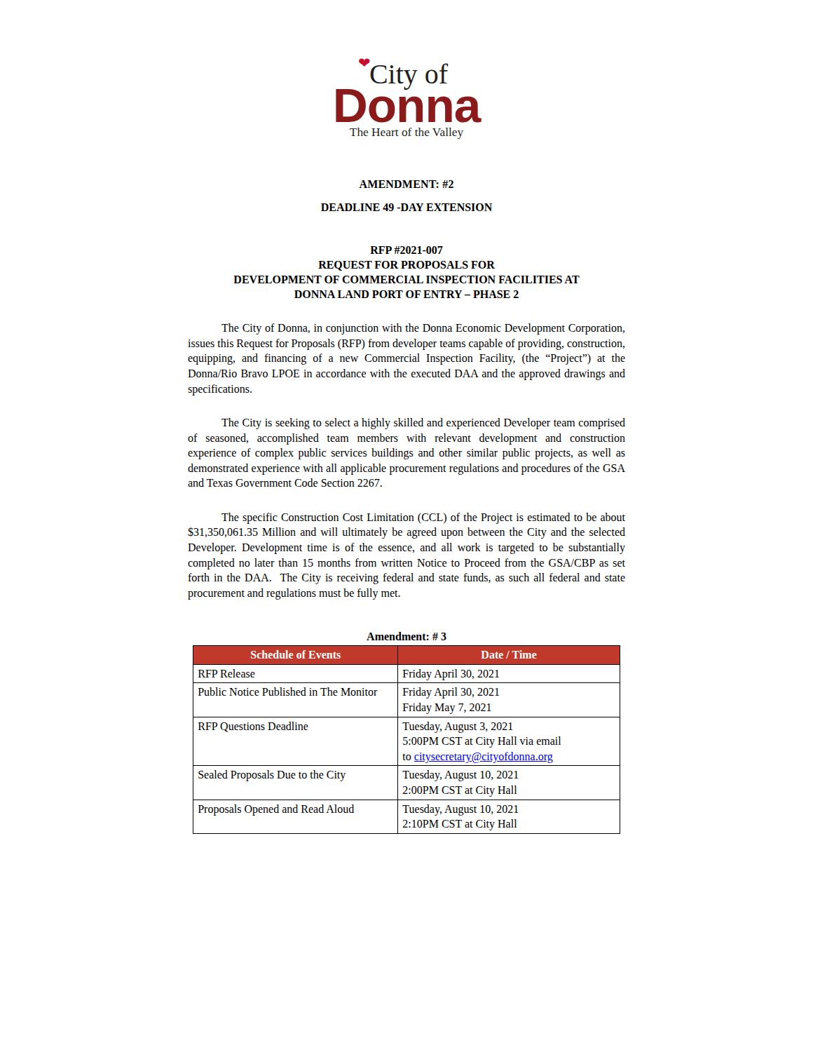❤City of
Donna
The Heart of the Valley
AMENDMENT: #2
DEADLINE 49 -DAY EXTENSION
RFP #2021-007
REQUEST FOR PROPOSALS FOR
DEVELOPMENT OF COMMERCIAL INSPECTION FACILITIES AT
DONNA LAND PORT OF ENTRY – PHASE 2
The City of Donna, in conjunction with the Donna Economic Development Corporation, issues this Request for Proposals (RFP) from developer teams capable of providing, construction, equipping, and financing of a new Commercial Inspection Facility, (the “Project”) at the Donna/Rio Bravo LPOE in accordance with the executed DAA and the approved drawings and specifications.
The City is seeking to select a highly skilled and experienced Developer team comprised of seasoned, accomplished team members with relevant development and construction experience of complex public services buildings and other similar public projects, as well as demonstrated experience with all applicable procurement regulations and procedures of the GSA and Texas Government Code Section 2267.
The specific Construction Cost Limitation (CCL) of the Project is estimated to be about $31,350,061.35 Million and will ultimately be agreed upon between the City and the selected Developer. Development time is of the essence, and all work is targeted to be substantially completed no later than 15 months from written Notice to Proceed from the GSA/CBP as set forth in the DAA. The City is receiving federal and state funds, as such all federal and state procurement and regulations must be fully met.
Amendment: # 3
| Schedule of Events | Date / Time |
| --- | --- |
| RFP Release | Friday April 30, 2021 |
| Public Notice Published in The Monitor | Friday April 30, 2021 Friday May 7, 2021 |
| RFP Questions Deadline | Tuesday, August 3, 2021 5:00PM CST at City Hall via email to citysecretary@cityofdonna.org |
| Sealed Proposals Due to the City | Tuesday, August 10, 2021 2:00PM CST at City Hall |
| Proposals Opened and Read Aloud | Tuesday, August 10, 2021 2:10PM CST at City Hall |